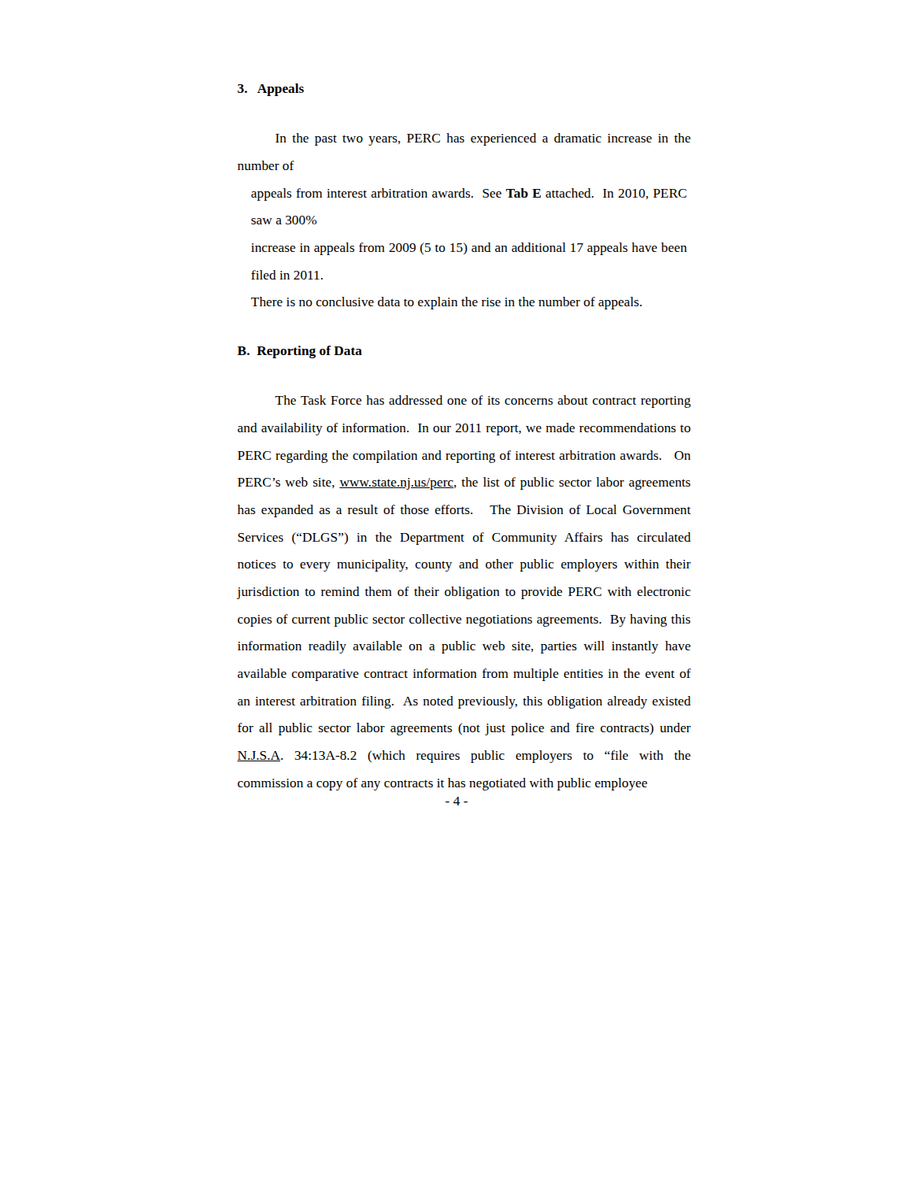3. Appeals
In the past two years, PERC has experienced a dramatic increase in the number of
appeals from interest arbitration awards. See Tab E attached. In 2010, PERC saw a 300%
increase in appeals from 2009 (5 to 15) and an additional 17 appeals have been filed in 2011.
There is no conclusive data to explain the rise in the number of appeals.
B. Reporting of Data
The Task Force has addressed one of its concerns about contract reporting and availability of information. In our 2011 report, we made recommendations to PERC regarding the compilation and reporting of interest arbitration awards. On PERC’s web site, www.state.nj.us/perc, the list of public sector labor agreements has expanded as a result of those efforts. The Division of Local Government Services (“DLGS”) in the Department of Community Affairs has circulated notices to every municipality, county and other public employers within their jurisdiction to remind them of their obligation to provide PERC with electronic copies of current public sector collective negotiations agreements. By having this information readily available on a public web site, parties will instantly have available comparative contract information from multiple entities in the event of an interest arbitration filing. As noted previously, this obligation already existed for all public sector labor agreements (not just police and fire contracts) under N.J.S.A. 34:13A-8.2 (which requires public employers to “file with the commission a copy of any contracts it has negotiated with public employee
- 4 -